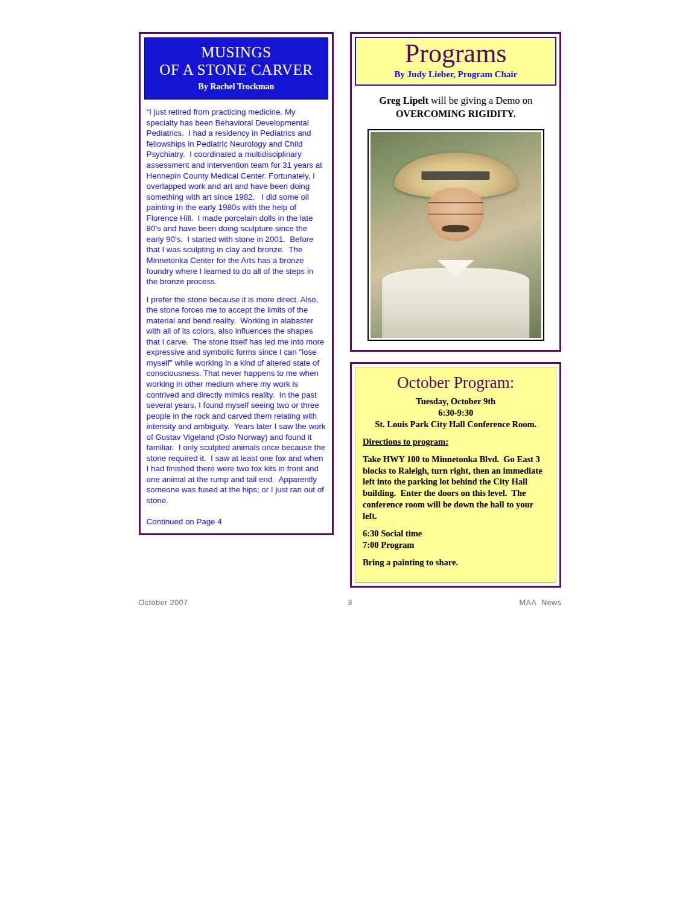MUSINGS
OF A STONE CARVER
By Rachel Trockman
“I just retired from practicing medicine. My specialty has been Behavioral Developmental Pediatrics. I had a residency in Pediatrics and fellowships in Pediatric Neurology and Child Psychiatry. I coordinated a multidisciplinary assessment and intervention team for 31 years at Hennepin County Medical Center. Fortunately, I overlapped work and art and have been doing something with art since 1982. I did some oil painting in the early 1980s with the help of Florence Hill. I made porcelain dolls in the late 80's and have been doing sculpture since the early 90's. I started with stone in 2001. Before that I was sculpting in clay and bronze. The Minnetonka Center for the Arts has a bronze foundry where I learned to do all of the steps in the bronze process.
I prefer the stone because it is more direct. Also, the stone forces me to accept the limits of the material and bend reality. Working in alabaster with all of its colors, also influences the shapes that I carve. The stone itself has led me into more expressive and symbolic forms since I can "lose myself" while working in a kind of altered state of consciousness. That never happens to me when working in other medium where my work is contrived and directly mimics reality. In the past several years, I found myself seeing two or three people in the rock and carved them relating with intensity and ambiguity. Years later I saw the work of Gustav Vigeland (Oslo Norway) and found it familiar. I only sculpted animals once because the stone required it. I saw at least one fox and when I had finished there were two fox kits in front and one animal at the rump and tail end. Apparently someone was fused at the hips; or I just ran out of stone.
Continued on Page 4
Programs
By Judy Lieber, Program Chair
Greg Lipelt will be giving a Demo on
OVERCOMING RIGIDITY.
October Program:
Tuesday, October 9th
6:30-9:30
St. Louis Park City Hall Conference Room.
Directions to program:
Take HWY 100 to Minnetonka Blvd. Go East 3 blocks to Raleigh, turn right, then an immediate left into the parking lot behind the City Hall building. Enter the doors on this level. The conference room will be down the hall to your left.
6:30 Social time
7:00 Program
Bring a painting to share.
October 2007
3
MAA News